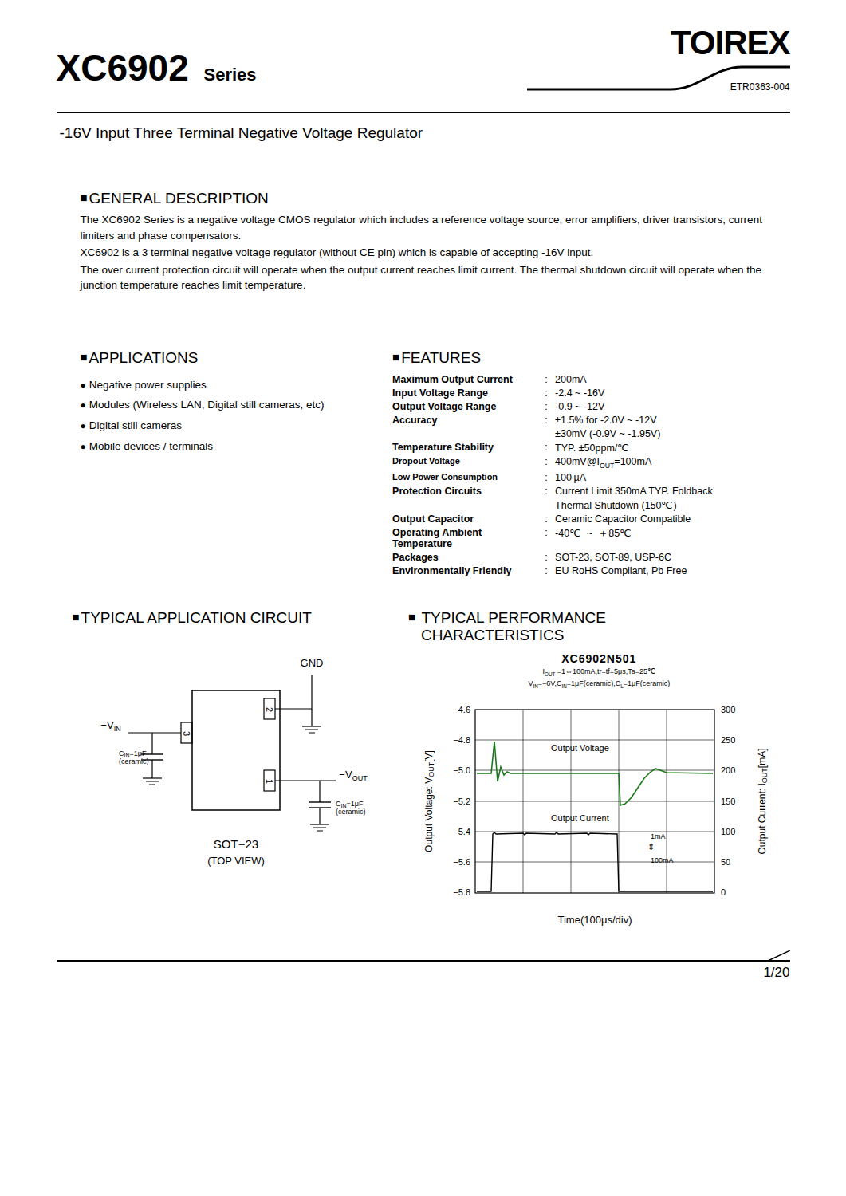TOIREX
XC6902 Series
ETR0363-004
-16V Input Three Terminal Negative Voltage Regulator
GENERAL DESCRIPTION
The XC6902 Series is a negative voltage CMOS regulator which includes a reference voltage source, error amplifiers, driver transistors, current limiters and phase compensators.
XC6902 is a 3 terminal negative voltage regulator (without CE pin) which is capable of accepting -16V input.
The over current protection circuit will operate when the output current reaches limit current. The thermal shutdown circuit will operate when the junction temperature reaches limit temperature.
APPLICATIONS
Negative power supplies
Modules (Wireless LAN, Digital still cameras, etc)
Digital still cameras
Mobile devices / terminals
FEATURES
| Maximum Output Current | : | 200mA |
| Input Voltage Range | : | -2.4 ~ -16V |
| Output Voltage Range | : | -0.9 ~ -12V |
| Accuracy | : | ±1.5% for -2.0V ~ -12V |
| | | ±30mV (-0.9V ~ -1.95V) |
| Temperature Stability | : | TYP. ±50ppm/℃ |
| Dropout Voltage | : | 400mV@I OUT =100mA |
| Low Power Consumption | : | 100 µA |
| Protection Circuits | : | Current Limit 350mA TYP. Foldback |
| | | Thermal Shutdown (150℃) |
| Output Capacitor | : | Ceramic Capacitor Compatible |
| Operating Ambient Temperature | : | -40℃ ~ ＋85℃ |
| Packages | : | SOT-23, SOT-89, USP-6C |
| Environmentally Friendly | : | EU RoHS Compliant, Pb Free |
TYPICAL APPLICATION CIRCUIT
2 GND 3 −VIN CIN=1μF (ceramic) 1 −VOUT CIN=1μF (ceramic) SOT−23 (TOP VIEW)
TYPICAL PERFORMANCE
CHARACTERISTICS
XC6902N501
IOUT =1⇔100mA,tr=tf=5μs,Ta=25℃
VIN=−6V,CIN=1μF(ceramic),CL=1μF(ceramic)
−4.6 −4.8 −5.0 −5.2 −5.4 −5.6 −5.8 300 250 200 150 100 50 0 Output Voltage: VOUT[V] Output Current: IOUT[mA] Time(100μs/div) Output Voltage Output Current 1mA ⇕ 100mA
1/20